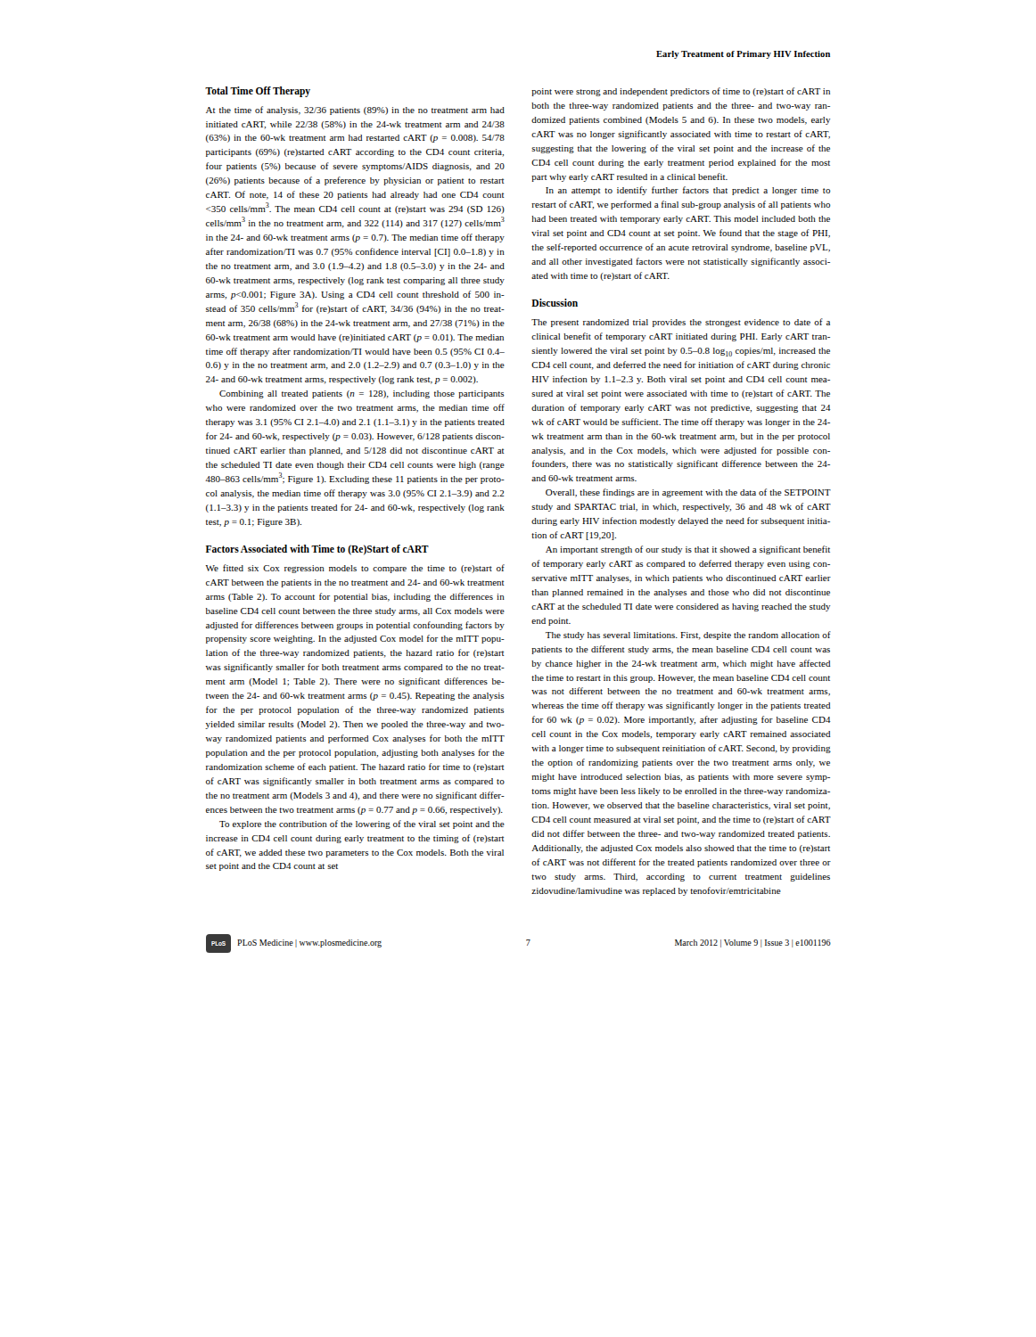Early Treatment of Primary HIV Infection
Total Time Off Therapy
At the time of analysis, 32/36 patients (89%) in the no treatment arm had initiated cART, while 22/38 (58%) in the 24-wk treatment arm and 24/38 (63%) in the 60-wk treatment arm had restarted cART (p = 0.008). 54/78 participants (69%) (re)started cART according to the CD4 count criteria, four patients (5%) because of severe symptoms/AIDS diagnosis, and 20 (26%) patients because of a preference by physician or patient to restart cART. Of note, 14 of these 20 patients had already had one CD4 count <350 cells/mm3. The mean CD4 cell count at (re)start was 294 (SD 126) cells/mm3 in the no treatment arm, and 322 (114) and 317 (127) cells/mm3 in the 24- and 60-wk treatment arms (p = 0.7). The median time off therapy after randomization/TI was 0.7 (95% confidence interval [CI] 0.0–1.8) y in the no treatment arm, and 3.0 (1.9–4.2) and 1.8 (0.5–3.0) y in the 24- and 60-wk treatment arms, respectively (log rank test comparing all three study arms, p<0.001; Figure 3A). Using a CD4 cell count threshold of 500 instead of 350 cells/mm3 for (re)start of cART, 34/36 (94%) in the no treatment arm, 26/38 (68%) in the 24-wk treatment arm, and 27/38 (71%) in the 60-wk treatment arm would have (re)initiated cART (p = 0.01). The median time off therapy after randomization/TI would have been 0.5 (95% CI 0.4–0.6) y in the no treatment arm, and 2.0 (1.2–2.9) and 0.7 (0.3–1.0) y in the 24- and 60-wk treatment arms, respectively (log rank test, p = 0.002).
Combining all treated patients (n = 128), including those participants who were randomized over the two treatment arms, the median time off therapy was 3.1 (95% CI 2.1–4.0) and 2.1 (1.1–3.1) y in the patients treated for 24- and 60-wk, respectively (p = 0.03). However, 6/128 patients discontinued cART earlier than planned, and 5/128 did not discontinue cART at the scheduled TI date even though their CD4 cell counts were high (range 480–863 cells/mm3; Figure 1). Excluding these 11 patients in the per protocol analysis, the median time off therapy was 3.0 (95% CI 2.1–3.9) and 2.2 (1.1–3.3) y in the patients treated for 24- and 60-wk, respectively (log rank test, p = 0.1; Figure 3B).
Factors Associated with Time to (Re)Start of cART
We fitted six Cox regression models to compare the time to (re)start of cART between the patients in the no treatment and 24- and 60-wk treatment arms (Table 2). To account for potential bias, including the differences in baseline CD4 cell count between the three study arms, all Cox models were adjusted for differences between groups in potential confounding factors by propensity score weighting. In the adjusted Cox model for the mITT population of the three-way randomized patients, the hazard ratio for (re)start was significantly smaller for both treatment arms compared to the no treatment arm (Model 1; Table 2). There were no significant differences between the 24- and 60-wk treatment arms (p = 0.45). Repeating the analysis for the per protocol population of the three-way randomized patients yielded similar results (Model 2). Then we pooled the three-way and two-way randomized patients and performed Cox analyses for both the mITT population and the per protocol population, adjusting both analyses for the randomization scheme of each patient. The hazard ratio for time to (re)start of cART was significantly smaller in both treatment arms as compared to the no treatment arm (Models 3 and 4), and there were no significant differences between the two treatment arms (p = 0.77 and p = 0.66, respectively).
To explore the contribution of the lowering of the viral set point and the increase in CD4 cell count during early treatment to the timing of (re)start of cART, we added these two parameters to the Cox models. Both the viral set point and the CD4 count at set
point were strong and independent predictors of time to (re)start of cART in both the three-way randomized patients and the three- and two-way randomized patients combined (Models 5 and 6). In these two models, early cART was no longer significantly associated with time to restart of cART, suggesting that the lowering of the viral set point and the increase of the CD4 cell count during the early treatment period explained for the most part why early cART resulted in a clinical benefit.
In an attempt to identify further factors that predict a longer time to restart of cART, we performed a final sub-group analysis of all patients who had been treated with temporary early cART. This model included both the viral set point and CD4 count at set point. We found that the stage of PHI, the self-reported occurrence of an acute retroviral syndrome, baseline pVL, and all other investigated factors were not statistically significantly associated with time to (re)start of cART.
Discussion
The present randomized trial provides the strongest evidence to date of a clinical benefit of temporary cART initiated during PHI. Early cART transiently lowered the viral set point by 0.5–0.8 log10 copies/ml, increased the CD4 cell count, and deferred the need for initiation of cART during chronic HIV infection by 1.1–2.3 y. Both viral set point and CD4 cell count measured at viral set point were associated with time to (re)start of cART. The duration of temporary early cART was not predictive, suggesting that 24 wk of cART would be sufficient. The time off therapy was longer in the 24-wk treatment arm than in the 60-wk treatment arm, but in the per protocol analysis, and in the Cox models, which were adjusted for possible confounders, there was no statistically significant difference between the 24- and 60-wk treatment arms.
Overall, these findings are in agreement with the data of the SETPOINT study and SPARTAC trial, in which, respectively, 36 and 48 wk of cART during early HIV infection modestly delayed the need for subsequent initiation of cART [19,20].
An important strength of our study is that it showed a significant benefit of temporary early cART as compared to deferred therapy even using conservative mITT analyses, in which patients who discontinued cART earlier than planned remained in the analyses and those who did not discontinue cART at the scheduled TI date were considered as having reached the study end point.
The study has several limitations. First, despite the random allocation of patients to the different study arms, the mean baseline CD4 cell count was by chance higher in the 24-wk treatment arm, which might have affected the time to restart in this group. However, the mean baseline CD4 cell count was not different between the no treatment and 60-wk treatment arms, whereas the time off therapy was significantly longer in the patients treated for 60 wk (p = 0.02). More importantly, after adjusting for baseline CD4 cell count in the Cox models, temporary early cART remained associated with a longer time to subsequent reinitiation of cART. Second, by providing the option of randomizing patients over the two treatment arms only, we might have introduced selection bias, as patients with more severe symptoms might have been less likely to be enrolled in the three-way randomization. However, we observed that the baseline characteristics, viral set point, CD4 cell count measured at viral set point, and the time to (re)start of cART did not differ between the three- and two-way randomized treated patients. Additionally, the adjusted Cox models also showed that the time to (re)start of cART was not different for the treated patients randomized over three or two study arms. Third, according to current treatment guidelines zidovudine/lamivudine was replaced by tenofovir/emtricitabine
PLoS
PLoS Medicine | www.plosmedicine.org
7
March 2012 | Volume 9 | Issue 3 | e1001196